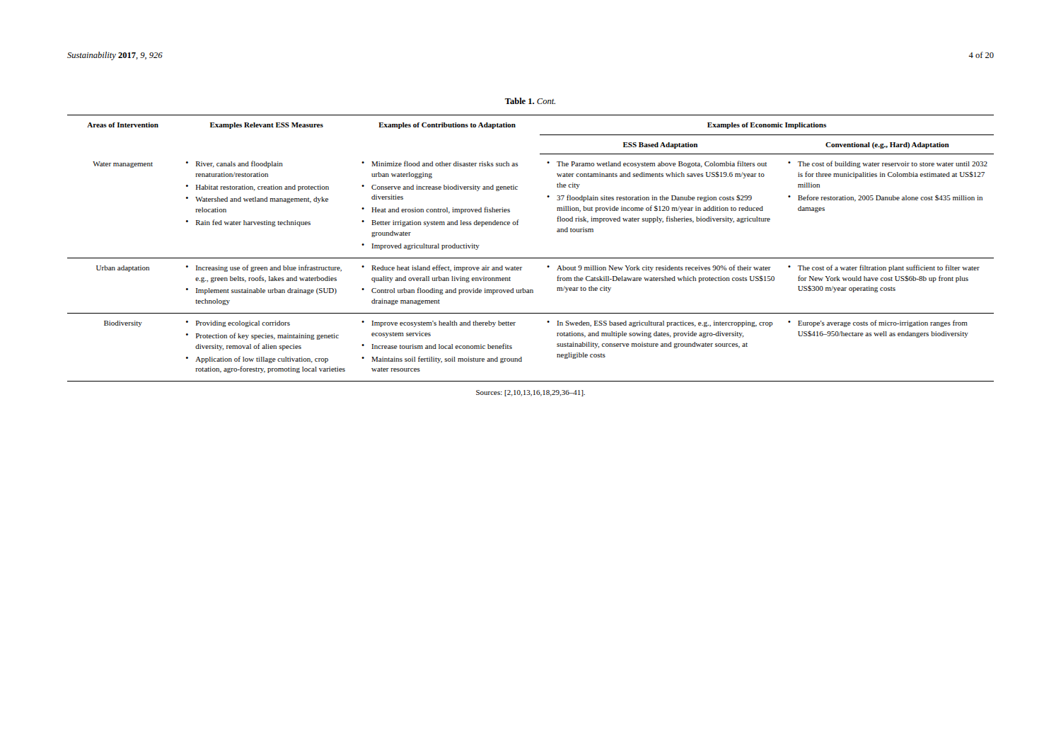Sustainability 2017, 9, 926
4 of 20
Table 1. Cont.
| Areas of Intervention | Examples Relevant ESS Measures | Examples of Contributions to Adaptation | Examples of Economic Implications |
| --- | --- | --- | --- |
| ESS Based Adaptation | Conventional (e.g., Hard) Adaptation |
| Water management | River, canals and floodplain renaturation/restoration Habitat restoration, creation and protection Watershed and wetland management, dyke relocation Rain fed water harvesting techniques | Minimize flood and other disaster risks such as urban waterlogging Conserve and increase biodiversity and genetic diversities Heat and erosion control, improved fisheries Better irrigation system and less dependence of groundwater Improved agricultural productivity | The Paramo wetland ecosystem above Bogota, Colombia filters out water contaminants and sediments which saves US$19.6 m/year to the city 37 floodplain sites restoration in the Danube region costs $299 million, but provide income of $120 m/year in addition to reduced flood risk, improved water supply, fisheries, biodiversity, agriculture and tourism | The cost of building water reservoir to store water until 2032 is for three municipalities in Colombia estimated at US$127 million Before restoration, 2005 Danube alone cost $435 million in damages |
| Urban adaptation | Increasing use of green and blue infrastructure, e.g., green belts, roofs, lakes and waterbodies Implement sustainable urban drainage (SUD) technology | Reduce heat island effect, improve air and water quality and overall urban living environment Control urban flooding and provide improved urban drainage management | About 9 million New York city residents receives 90% of their water from the Catskill-Delaware watershed which protection costs US$150 m/year to the city | The cost of a water filtration plant sufficient to filter water for New York would have cost US$6b-8b up front plus US$300 m/year operating costs |
| Biodiversity | Providing ecological corridors Protection of key species, maintaining genetic diversity, removal of alien species Application of low tillage cultivation, crop rotation, agro-forestry, promoting local varieties | Improve ecosystem's health and thereby better ecosystem services Increase tourism and local economic benefits Maintains soil fertility, soil moisture and ground water resources | In Sweden, ESS based agricultural practices, e.g., intercropping, crop rotations, and multiple sowing dates, provide agro-diversity, sustainability, conserve moisture and groundwater sources, at negligible costs | Europe's average costs of micro-irrigation ranges from US$416–950/hectare as well as endangers biodiversity |
Sources: [2,10,13,16,18,29,36–41].